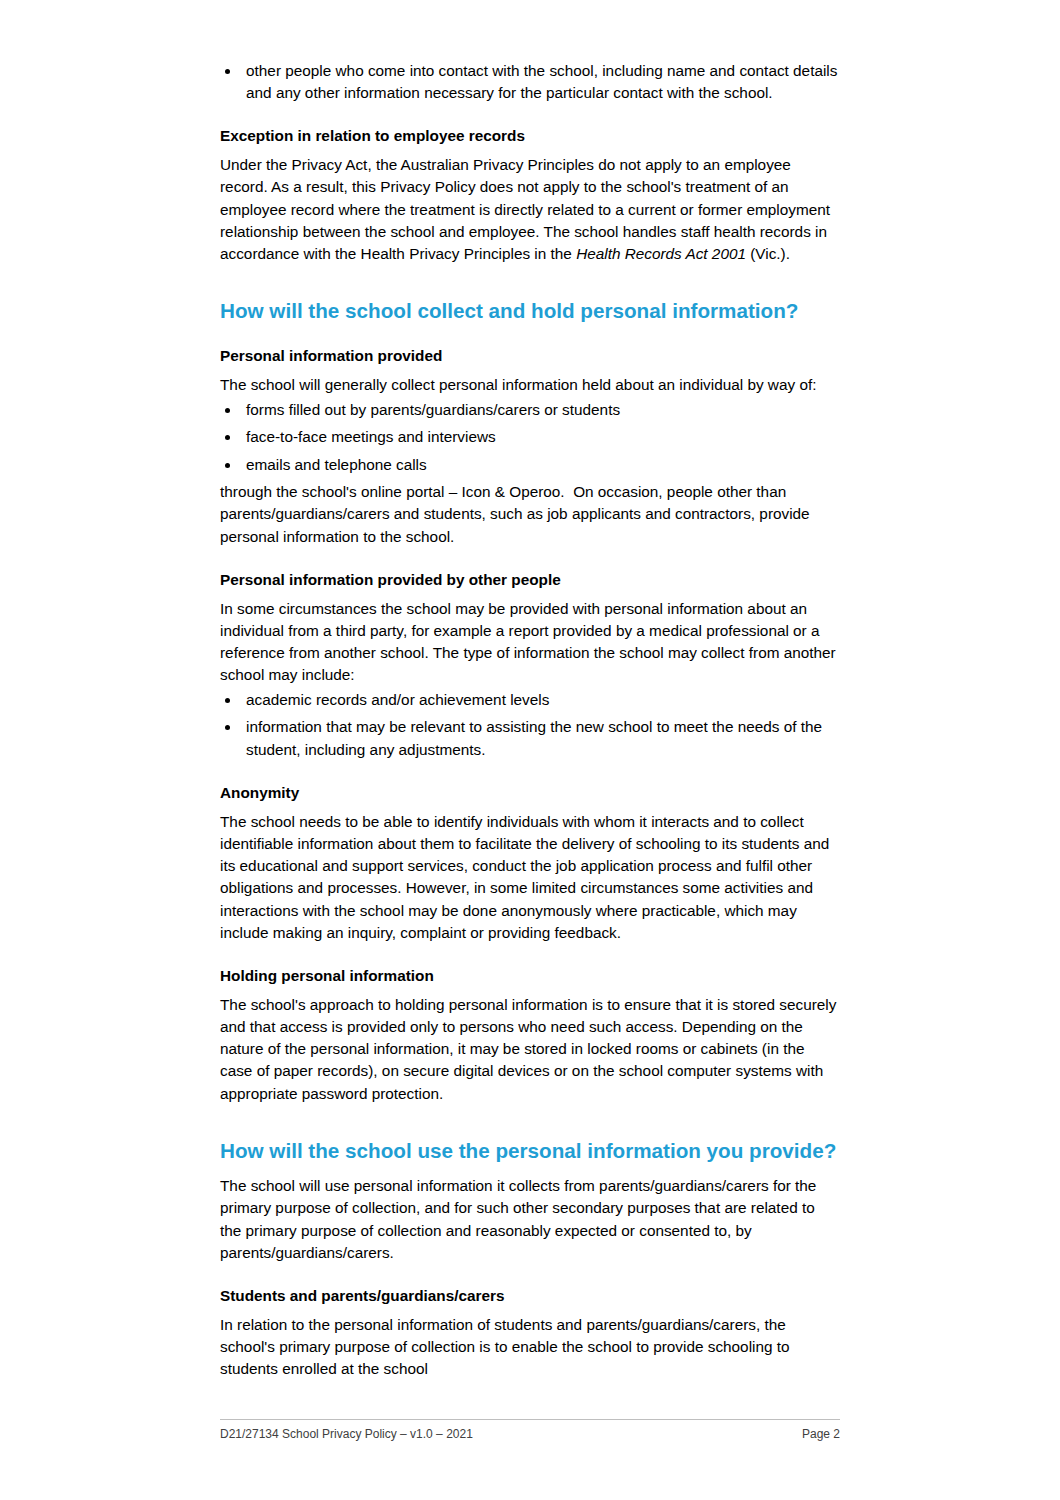other people who come into contact with the school, including name and contact details and any other information necessary for the particular contact with the school.
Exception in relation to employee records
Under the Privacy Act, the Australian Privacy Principles do not apply to an employee record. As a result, this Privacy Policy does not apply to the school's treatment of an employee record where the treatment is directly related to a current or former employment relationship between the school and employee. The school handles staff health records in accordance with the Health Privacy Principles in the Health Records Act 2001 (Vic.).
How will the school collect and hold personal information?
Personal information provided
The school will generally collect personal information held about an individual by way of:
forms filled out by parents/guardians/carers or students
face-to-face meetings and interviews
emails and telephone calls
through the school's online portal – Icon & Operoo. On occasion, people other than parents/guardians/carers and students, such as job applicants and contractors, provide personal information to the school.
Personal information provided by other people
In some circumstances the school may be provided with personal information about an individual from a third party, for example a report provided by a medical professional or a reference from another school. The type of information the school may collect from another school may include:
academic records and/or achievement levels
information that may be relevant to assisting the new school to meet the needs of the student, including any adjustments.
Anonymity
The school needs to be able to identify individuals with whom it interacts and to collect identifiable information about them to facilitate the delivery of schooling to its students and its educational and support services, conduct the job application process and fulfil other obligations and processes. However, in some limited circumstances some activities and interactions with the school may be done anonymously where practicable, which may include making an inquiry, complaint or providing feedback.
Holding personal information
The school's approach to holding personal information is to ensure that it is stored securely and that access is provided only to persons who need such access. Depending on the nature of the personal information, it may be stored in locked rooms or cabinets (in the case of paper records), on secure digital devices or on the school computer systems with appropriate password protection.
How will the school use the personal information you provide?
The school will use personal information it collects from parents/guardians/carers for the primary purpose of collection, and for such other secondary purposes that are related to the primary purpose of collection and reasonably expected or consented to, by parents/guardians/carers.
Students and parents/guardians/carers
In relation to the personal information of students and parents/guardians/carers, the school's primary purpose of collection is to enable the school to provide schooling to students enrolled at the school
D21/27134 School Privacy Policy – v1.0 – 2021
Page 2